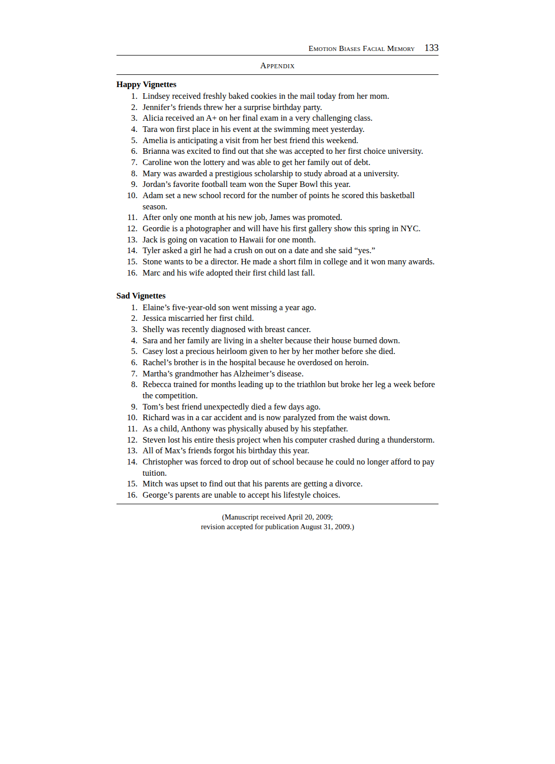Emotion Biases Facial Memory 133
Appendix
Happy Vignettes
Lindsey received freshly baked cookies in the mail today from her mom.
Jennifer’s friends threw her a surprise birthday party.
Alicia received an A+ on her final exam in a very challenging class.
Tara won first place in his event at the swimming meet yesterday.
Amelia is anticipating a visit from her best friend this weekend.
Brianna was excited to find out that she was accepted to her first choice university.
Caroline won the lottery and was able to get her family out of debt.
Mary was awarded a prestigious scholarship to study abroad at a university.
Jordan’s favorite football team won the Super Bowl this year.
Adam set a new school record for the number of points he scored this basketball season.
After only one month at his new job, James was promoted.
Geordie is a photographer and will have his first gallery show this spring in NYC.
Jack is going on vacation to Hawaii for one month.
Tyler asked a girl he had a crush on out on a date and she said “yes.”
Stone wants to be a director. He made a short film in college and it won many awards.
Marc and his wife adopted their first child last fall.
Sad Vignettes
Elaine’s five-year-old son went missing a year ago.
Jessica miscarried her first child.
Shelly was recently diagnosed with breast cancer.
Sara and her family are living in a shelter because their house burned down.
Casey lost a precious heirloom given to her by her mother before she died.
Rachel’s brother is in the hospital because he overdosed on heroin.
Martha’s grandmother has Alzheimer’s disease.
Rebecca trained for months leading up to the triathlon but broke her leg a week before the competition.
Tom’s best friend unexpectedly died a few days ago.
Richard was in a car accident and is now paralyzed from the waist down.
As a child, Anthony was physically abused by his stepfather.
Steven lost his entire thesis project when his computer crashed during a thunderstorm.
All of Max’s friends forgot his birthday this year.
Christopher was forced to drop out of school because he could no longer afford to pay tuition.
Mitch was upset to find out that his parents are getting a divorce.
George’s parents are unable to accept his lifestyle choices.
(Manuscript received April 20, 2009;
revision accepted for publication August 31, 2009.)